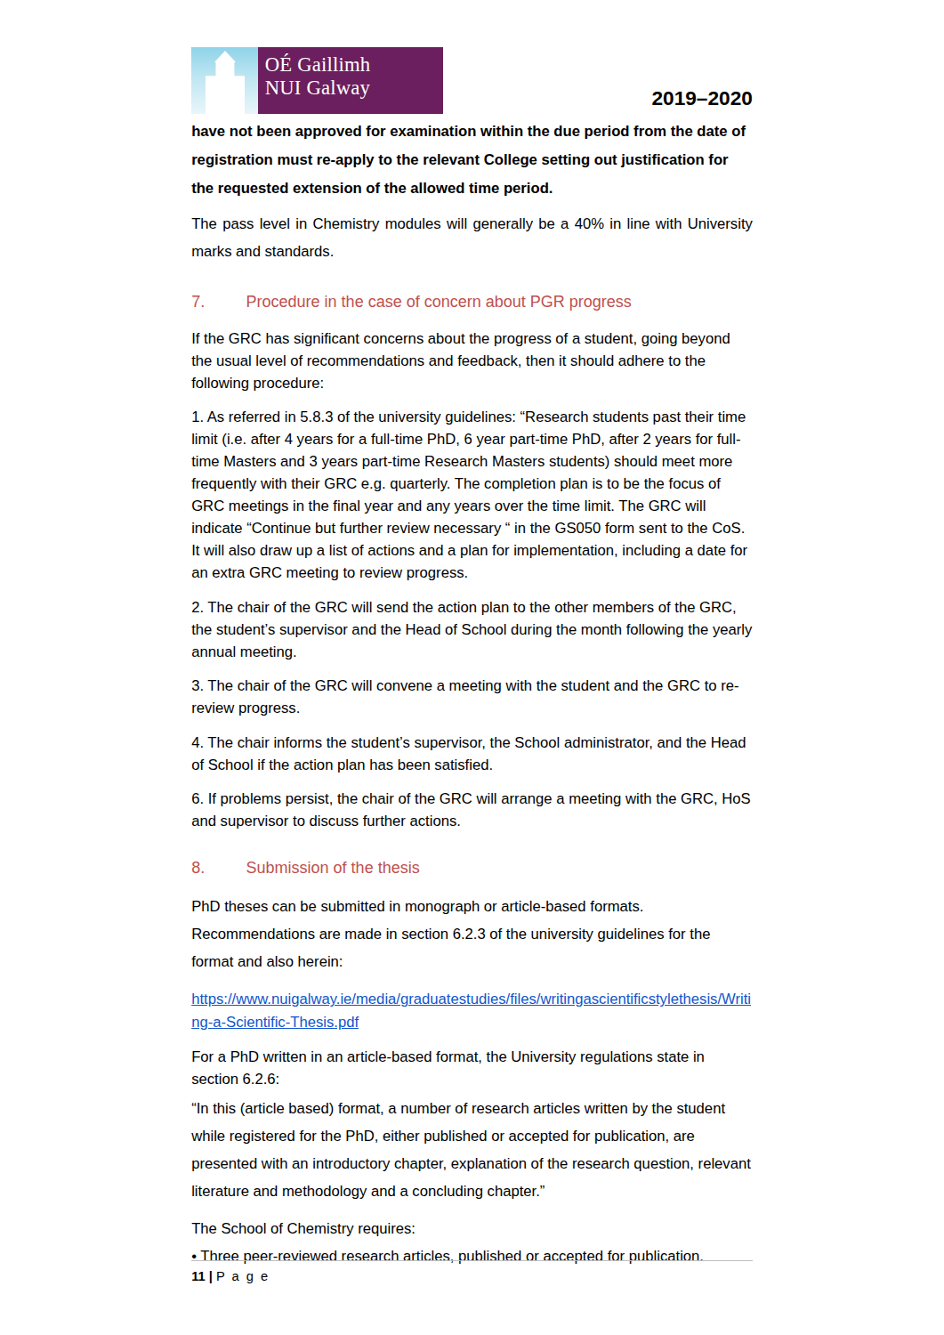OÉ Gaillimh NUI Galway
2019–2020
have not been approved for examination within the due period from the date of registration must re-apply to the relevant College setting out justification for the requested extension of the allowed time period.
The pass level in Chemistry modules will generally be a 40% in line with University marks and standards.
7. Procedure in the case of concern about PGR progress
If the GRC has significant concerns about the progress of a student, going beyond the usual level of recommendations and feedback, then it should adhere to the following procedure:
1. As referred in 5.8.3 of the university guidelines: “Research students past their time limit (i.e. after 4 years for a full-time PhD, 6 year part-time PhD, after 2 years for full-time Masters and 3 years part-time Research Masters students) should meet more frequently with their GRC e.g. quarterly. The completion plan is to be the focus of GRC meetings in the final year and any years over the time limit. The GRC will indicate “Continue but further review necessary “ in the GS050 form sent to the CoS. It will also draw up a list of actions and a plan for implementation, including a date for an extra GRC meeting to review progress.
2. The chair of the GRC will send the action plan to the other members of the GRC, the student’s supervisor and the Head of School during the month following the yearly annual meeting.
3. The chair of the GRC will convene a meeting with the student and the GRC to re-review progress.
4. The chair informs the student’s supervisor, the School administrator, and the Head of School if the action plan has been satisfied.
6. If problems persist, the chair of the GRC will arrange a meeting with the GRC, HoS and supervisor to discuss further actions.
8. Submission of the thesis
PhD theses can be submitted in monograph or article-based formats. Recommendations are made in section 6.2.3 of the university guidelines for the format and also herein:
https://www.nuigalway.ie/media/graduatestudies/files/writingascientificstylethesis/Writing-a-Scientific-Thesis.pdf
For a PhD written in an article-based format, the University regulations state in section 6.2.6:
“In this (article based) format, a number of research articles written by the student while registered for the PhD, either published or accepted for publication, are presented with an introductory chapter, explanation of the research question, relevant literature and methodology and a concluding chapter.”
The School of Chemistry requires:
• Three peer-reviewed research articles, published or accepted for publication.
11 | P a g e